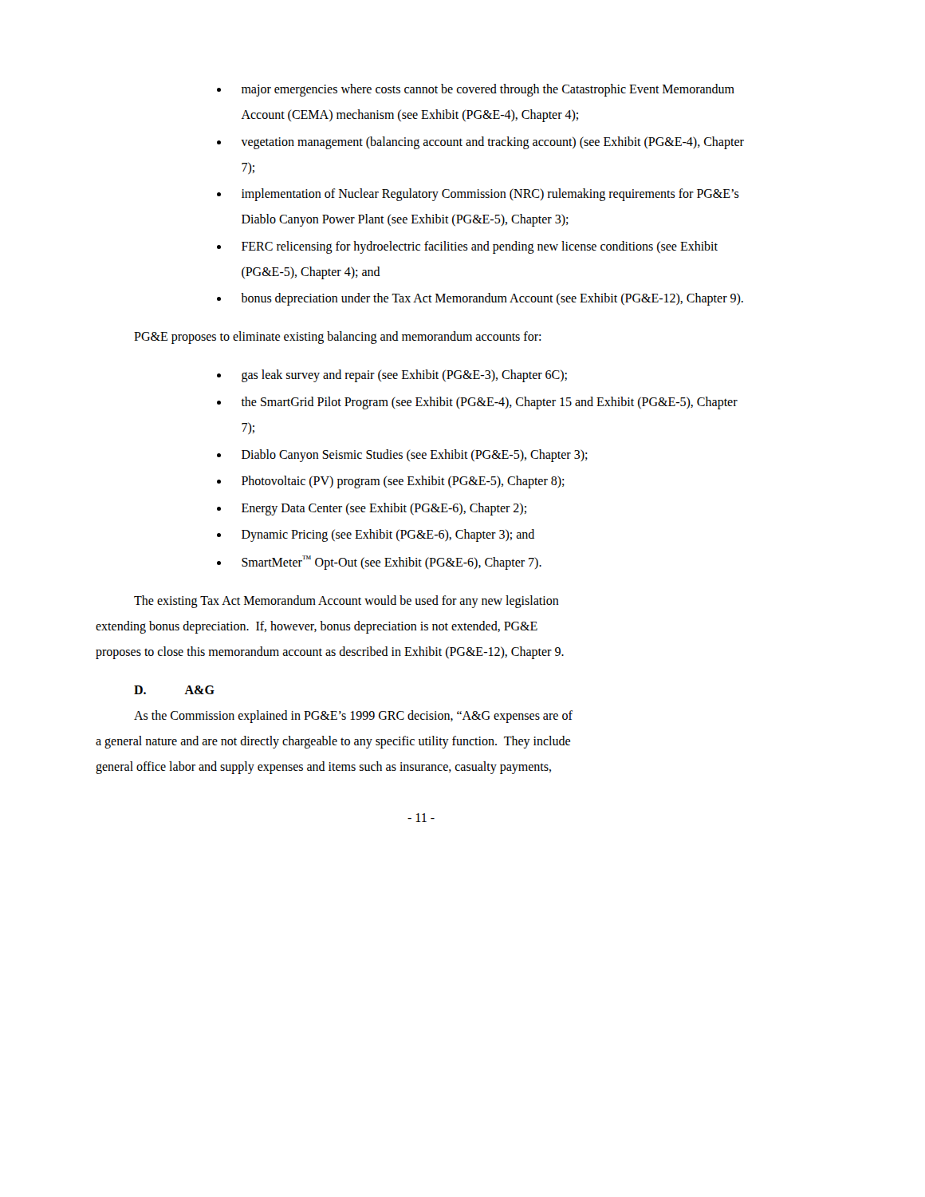major emergencies where costs cannot be covered through the Catastrophic Event Memorandum Account (CEMA) mechanism (see Exhibit (PG&E-4), Chapter 4);
vegetation management (balancing account and tracking account) (see Exhibit (PG&E-4), Chapter 7);
implementation of Nuclear Regulatory Commission (NRC) rulemaking requirements for PG&E’s Diablo Canyon Power Plant (see Exhibit (PG&E-5), Chapter 3);
FERC relicensing for hydroelectric facilities and pending new license conditions (see Exhibit (PG&E-5), Chapter 4); and
bonus depreciation under the Tax Act Memorandum Account (see Exhibit (PG&E-12), Chapter 9).
PG&E proposes to eliminate existing balancing and memorandum accounts for:
gas leak survey and repair (see Exhibit (PG&E-3), Chapter 6C);
the SmartGrid Pilot Program (see Exhibit (PG&E-4), Chapter 15 and Exhibit (PG&E-5), Chapter 7);
Diablo Canyon Seismic Studies (see Exhibit (PG&E-5), Chapter 3);
Photovoltaic (PV) program (see Exhibit (PG&E-5), Chapter 8);
Energy Data Center (see Exhibit (PG&E-6), Chapter 2);
Dynamic Pricing (see Exhibit (PG&E-6), Chapter 3); and
SmartMeter™ Opt-Out (see Exhibit (PG&E-6), Chapter 7).
The existing Tax Act Memorandum Account would be used for any new legislation
extending bonus depreciation. If, however, bonus depreciation is not extended, PG&E
proposes to close this memorandum account as described in Exhibit (PG&E-12), Chapter 9.
D. A&G
As the Commission explained in PG&E’s 1999 GRC decision, “A&G expenses are of
a general nature and are not directly chargeable to any specific utility function. They include
general office labor and supply expenses and items such as insurance, casualty payments,
- 11 -